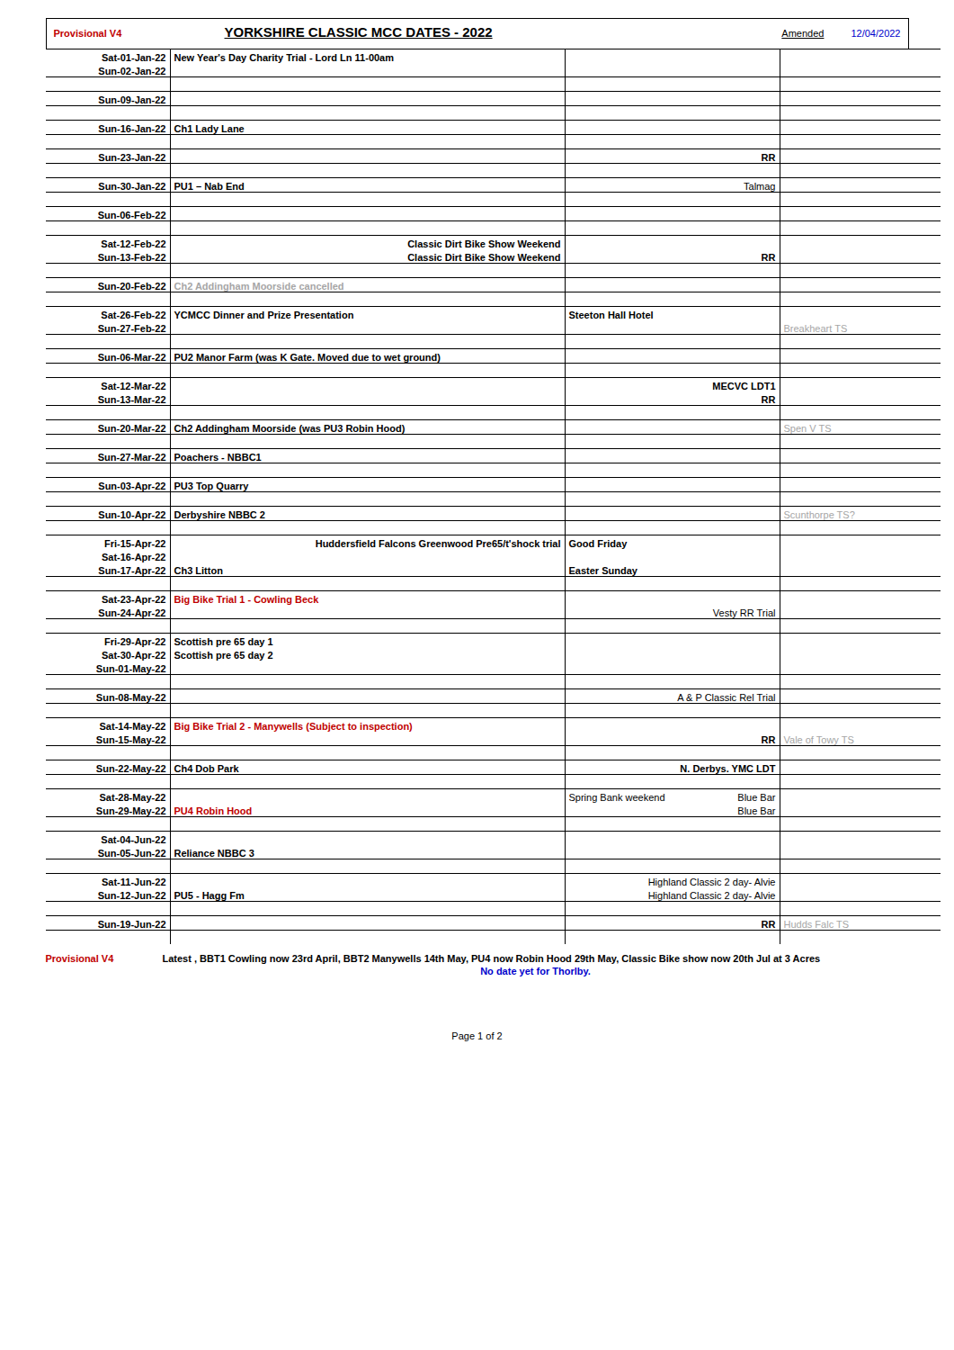Provisional V4
YORKSHIRE CLASSIC MCC DATES - 2022
Amended 12/04/2022
| Sat-01-Jan-22 | New Year's Day Charity Trial - Lord Ln 11-00am | | |
| Sun-02-Jan-22 | | | |
| Sun-09-Jan-22 | | | |
| Sun-16-Jan-22 | Ch1 Lady Lane | | |
| Sun-23-Jan-22 | | RR | |
| Sun-30-Jan-22 | PU1 – Nab End | Talmag | |
| Sun-06-Feb-22 | | | |
| Sat-12-Feb-22 | Classic Dirt Bike Show Weekend | | |
| Sun-13-Feb-22 | Classic Dirt Bike Show Weekend | RR | |
| Sun-20-Feb-22 | Ch2 Addingham Moorside cancelled | | |
| Sat-26-Feb-22 | YCMCC Dinner and Prize Presentation | Steeton Hall Hotel | |
| Sun-27-Feb-22 | | | Breakheart TS |
| Sun-06-Mar-22 | PU2 Manor Farm (was K Gate. Moved due to wet ground) | | |
| Sat-12-Mar-22 | | MECVC LDT1 | |
| Sun-13-Mar-22 | | RR | |
| Sun-20-Mar-22 | Ch2 Addingham Moorside (was PU3 Robin Hood) | | Spen V TS |
| Sun-27-Mar-22 | Poachers - NBBC1 | | |
| Sun-03-Apr-22 | PU3 Top Quarry | | |
| Sun-10-Apr-22 | Derbyshire NBBC 2 | | Scunthorpe TS? |
| Fri-15-Apr-22 | Huddersfield Falcons Greenwood Pre65/t'shock trial | Good Friday | |
| Sat-16-Apr-22 | | | |
| Sun-17-Apr-22 | Ch3 Litton | Easter Sunday | |
| Sat-23-Apr-22 | Big Bike Trial 1 - Cowling Beck | | |
| Sun-24-Apr-22 | | Vesty RR Trial | |
| Fri-29-Apr-22 | Scottish pre 65 day 1 | | |
| Sat-30-Apr-22 | Scottish pre 65 day 2 | | |
| Sun-01-May-22 | | | |
| Sun-08-May-22 | | A & P Classic Rel Trial | |
| Sat-14-May-22 | Big Bike Trial 2 - Manywells (Subject to inspection) | | |
| Sun-15-May-22 | | RR | Vale of Towy TS |
| Sun-22-May-22 | Ch4 Dob Park | N. Derbys. YMC LDT | |
| Sat-28-May-22 | | Spring Bank weekend Blue Bar | |
| Sun-29-May-22 | PU4 Robin Hood | Blue Bar | |
| Sat-04-Jun-22 | | | |
| Sun-05-Jun-22 | Reliance NBBC 3 | | |
| Sat-11-Jun-22 | | Highland Classic 2 day- Alvie | |
| Sun-12-Jun-22 | PU5 - Hagg Fm | Highland Classic 2 day- Alvie | |
| Sun-19-Jun-22 | | RR | Hudds Falc TS |
Provisional V4
Latest , BBT1 Cowling now 23rd April, BBT2 Manywells 14th May, PU4 now Robin Hood 29th May, Classic Bike show now 20th Jul at 3 Acres
No date yet for Thorlby.
Page 1 of 2